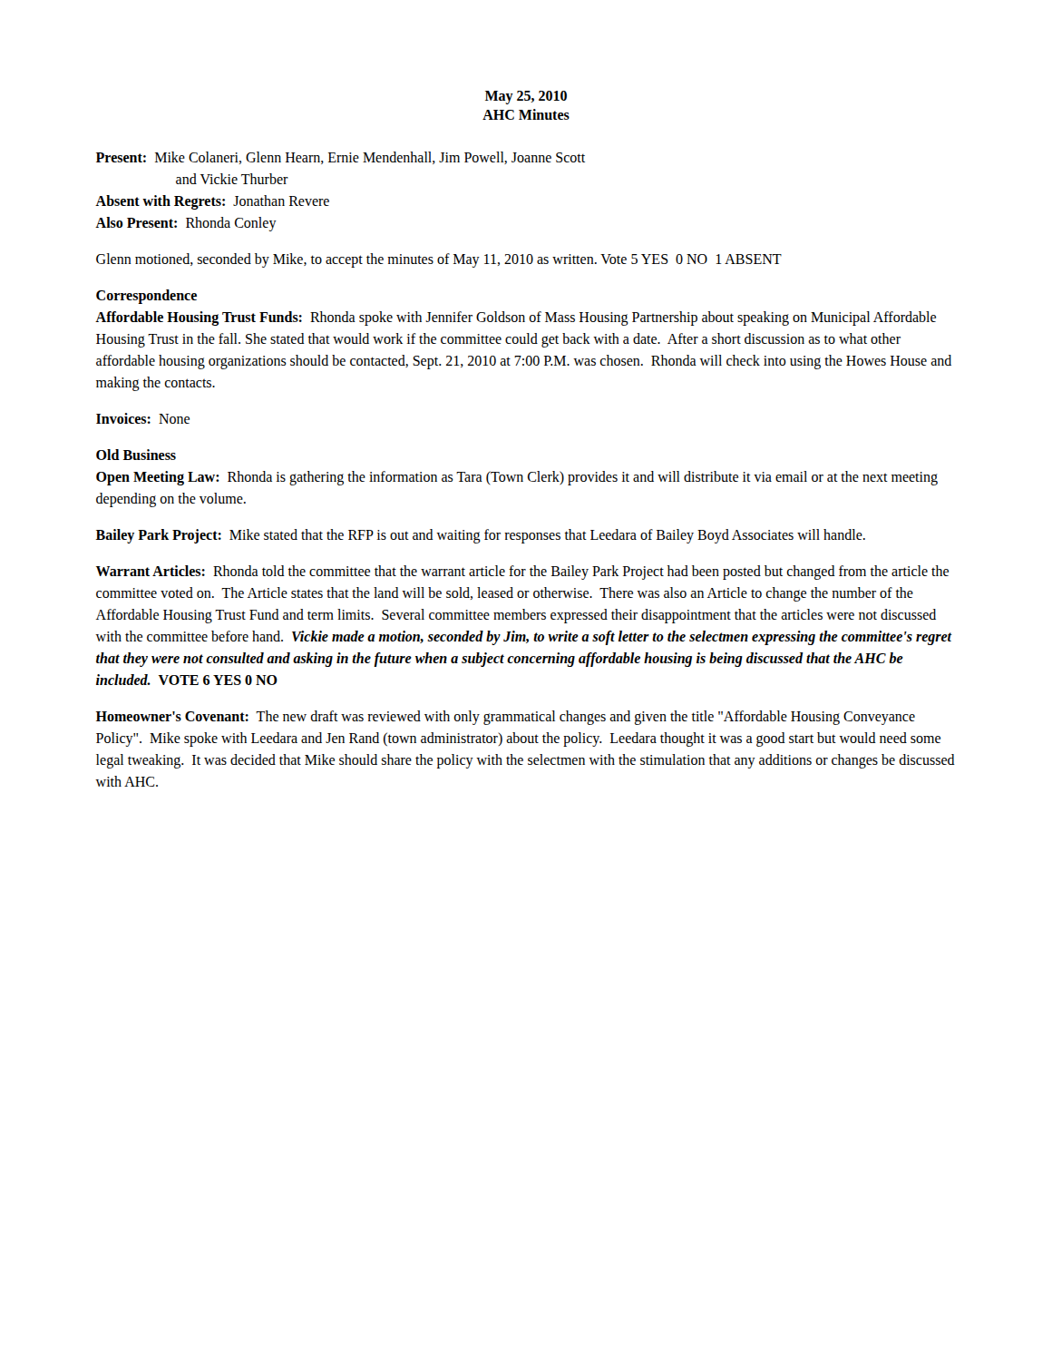May 25, 2010
AHC Minutes
Present: Mike Colaneri, Glenn Hearn, Ernie Mendenhall, Jim Powell, Joanne Scott
and Vickie Thurber
Absent with Regrets: Jonathan Revere
Also Present: Rhonda Conley
Glenn motioned, seconded by Mike, to accept the minutes of May 11, 2010 as written. Vote 5 YES 0 NO 1 ABSENT
Correspondence
Affordable Housing Trust Funds: Rhonda spoke with Jennifer Goldson of Mass Housing Partnership about speaking on Municipal Affordable Housing Trust in the fall. She stated that would work if the committee could get back with a date. After a short discussion as to what other affordable housing organizations should be contacted, Sept. 21, 2010 at 7:00 P.M. was chosen. Rhonda will check into using the Howes House and making the contacts.
Invoices: None
Old Business
Open Meeting Law: Rhonda is gathering the information as Tara (Town Clerk) provides it and will distribute it via email or at the next meeting depending on the volume.
Bailey Park Project: Mike stated that the RFP is out and waiting for responses that Leedara of Bailey Boyd Associates will handle.
Warrant Articles: Rhonda told the committee that the warrant article for the Bailey Park Project had been posted but changed from the article the committee voted on. The Article states that the land will be sold, leased or otherwise. There was also an Article to change the number of the Affordable Housing Trust Fund and term limits. Several committee members expressed their disappointment that the articles were not discussed with the committee before hand. Vickie made a motion, seconded by Jim, to write a soft letter to the selectmen expressing the committee's regret that they were not consulted and asking in the future when a subject concerning affordable housing is being discussed that the AHC be included. VOTE 6 YES 0 NO
Homeowner's Covenant: The new draft was reviewed with only grammatical changes and given the title "Affordable Housing Conveyance Policy". Mike spoke with Leedara and Jen Rand (town administrator) about the policy. Leedara thought it was a good start but would need some legal tweaking. It was decided that Mike should share the policy with the selectmen with the stimulation that any additions or changes be discussed with AHC.